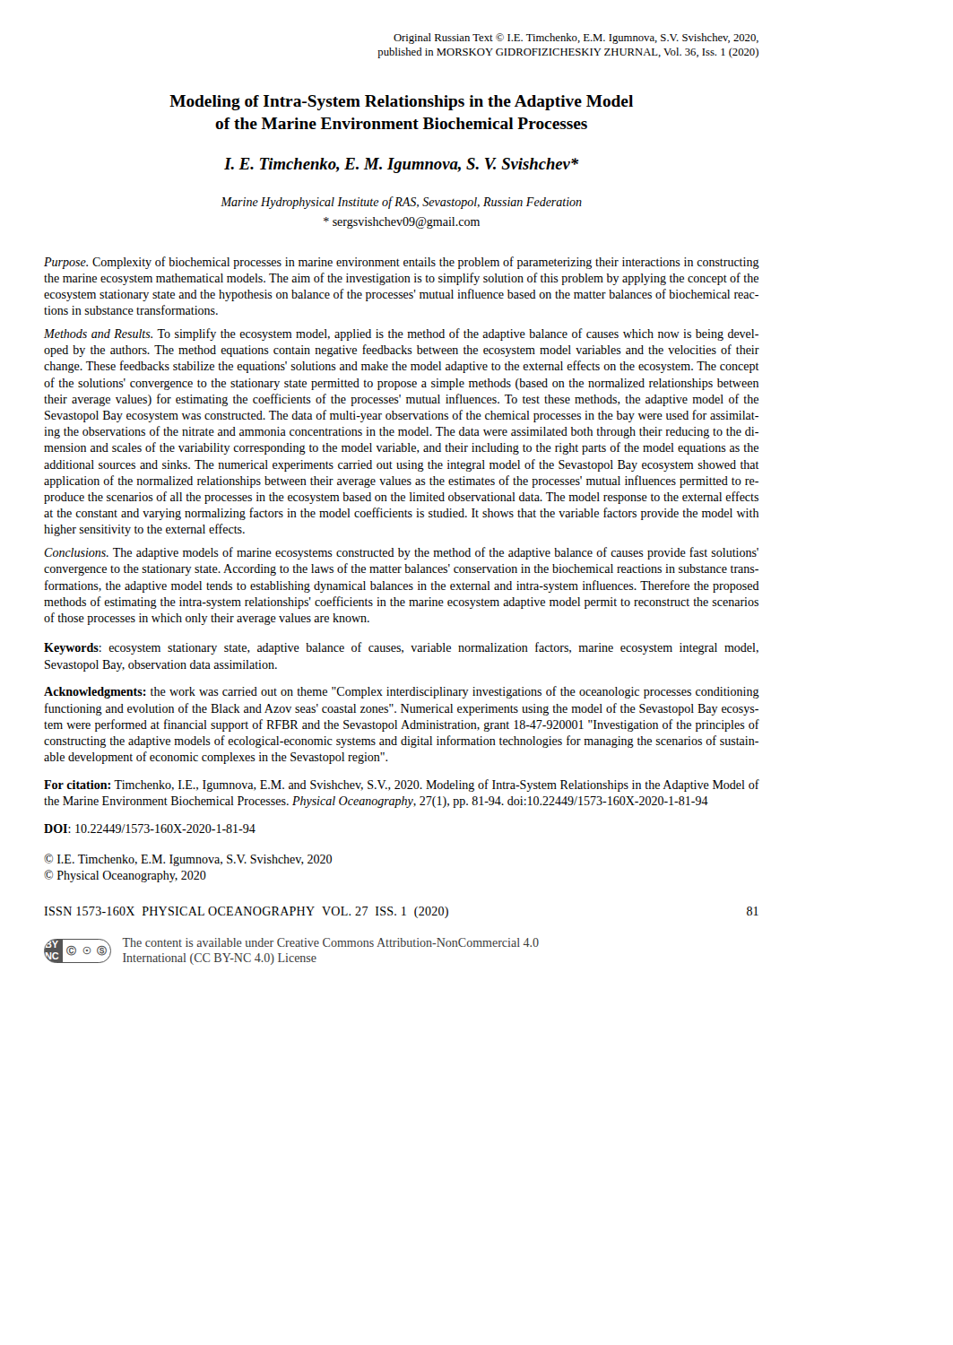Original Russian Text © I.E. Timchenko, E.M. Igumnova, S.V. Svishchev, 2020,
published in MORSKOY GIDROFIZICHESKIY ZHURNAL, Vol. 36, Iss. 1 (2020)
Modeling of Intra-System Relationships in the Adaptive Model
of the Marine Environment Biochemical Processes
I. E. Timchenko, E. M. Igumnova, S. V. Svishchev*
Marine Hydrophysical Institute of RAS, Sevastopol, Russian Federation
* sergsvishchev09@gmail.com
Purpose. Complexity of biochemical processes in marine environment entails the problem of parameterizing their interactions in constructing the marine ecosystem mathematical models. The aim of the investigation is to simplify solution of this problem by applying the concept of the ecosystem stationary state and the hypothesis on balance of the processes' mutual influence based on the matter balances of biochemical reactions in substance transformations.
Methods and Results. To simplify the ecosystem model, applied is the method of the adaptive balance of causes which now is being developed by the authors. The method equations contain negative feedbacks between the ecosystem model variables and the velocities of their change. These feedbacks stabilize the equations' solutions and make the model adaptive to the external effects on the ecosystem. The concept of the solutions' convergence to the stationary state permitted to propose a simple methods (based on the normalized relationships between their average values) for estimating the coefficients of the processes' mutual influences. To test these methods, the adaptive model of the Sevastopol Bay ecosystem was constructed. The data of multi-year observations of the chemical processes in the bay were used for assimilating the observations of the nitrate and ammonia concentrations in the model. The data were assimilated both through their reducing to the dimension and scales of the variability corresponding to the model variable, and their including to the right parts of the model equations as the additional sources and sinks. The numerical experiments carried out using the integral model of the Sevastopol Bay ecosystem showed that application of the normalized relationships between their average values as the estimates of the processes' mutual influences permitted to reproduce the scenarios of all the processes in the ecosystem based on the limited observational data. The model response to the external effects at the constant and varying normalizing factors in the model coefficients is studied. It shows that the variable factors provide the model with higher sensitivity to the external effects.
Conclusions. The adaptive models of marine ecosystems constructed by the method of the adaptive balance of causes provide fast solutions' convergence to the stationary state. According to the laws of the matter balances' conservation in the biochemical reactions in substance transformations, the adaptive model tends to establishing dynamical balances in the external and intra-system influences. Therefore the proposed methods of estimating the intra-system relationships' coefficients in the marine ecosystem adaptive model permit to reconstruct the scenarios of those processes in which only their average values are known.
Keywords: ecosystem stationary state, adaptive balance of causes, variable normalization factors, marine ecosystem integral model, Sevastopol Bay, observation data assimilation.
Acknowledgments: the work was carried out on theme "Complex interdisciplinary investigations of the oceanologic processes conditioning functioning and evolution of the Black and Azov seas' coastal zones". Numerical experiments using the model of the Sevastopol Bay ecosystem were performed at financial support of RFBR and the Sevastopol Administration, grant 18-47-920001 "Investigation of the principles of constructing the adaptive models of ecological-economic systems and digital information technologies for managing the scenarios of sustainable development of economic complexes in the Sevastopol region".
For citation: Timchenko, I.E., Igumnova, E.M. and Svishchev, S.V., 2020. Modeling of Intra-System Relationships in the Adaptive Model of the Marine Environment Biochemical Processes. Physical Oceanography, 27(1), pp. 81-94. doi:10.22449/1573-160X-2020-1-81-94
DOI: 10.22449/1573-160X-2020-1-81-94
© I.E. Timchenko, E.M. Igumnova, S.V. Svishchev, 2020
© Physical Oceanography, 2020
ISSN 1573-160X PHYSICAL OCEANOGRAPHY VOL. 27 ISS. 1 (2020) 81
BY NC
Ⓒ☉Ⓢ
The content is available under Creative Commons Attribution-NonCommercial 4.0
International (CC BY-NC 4.0) License